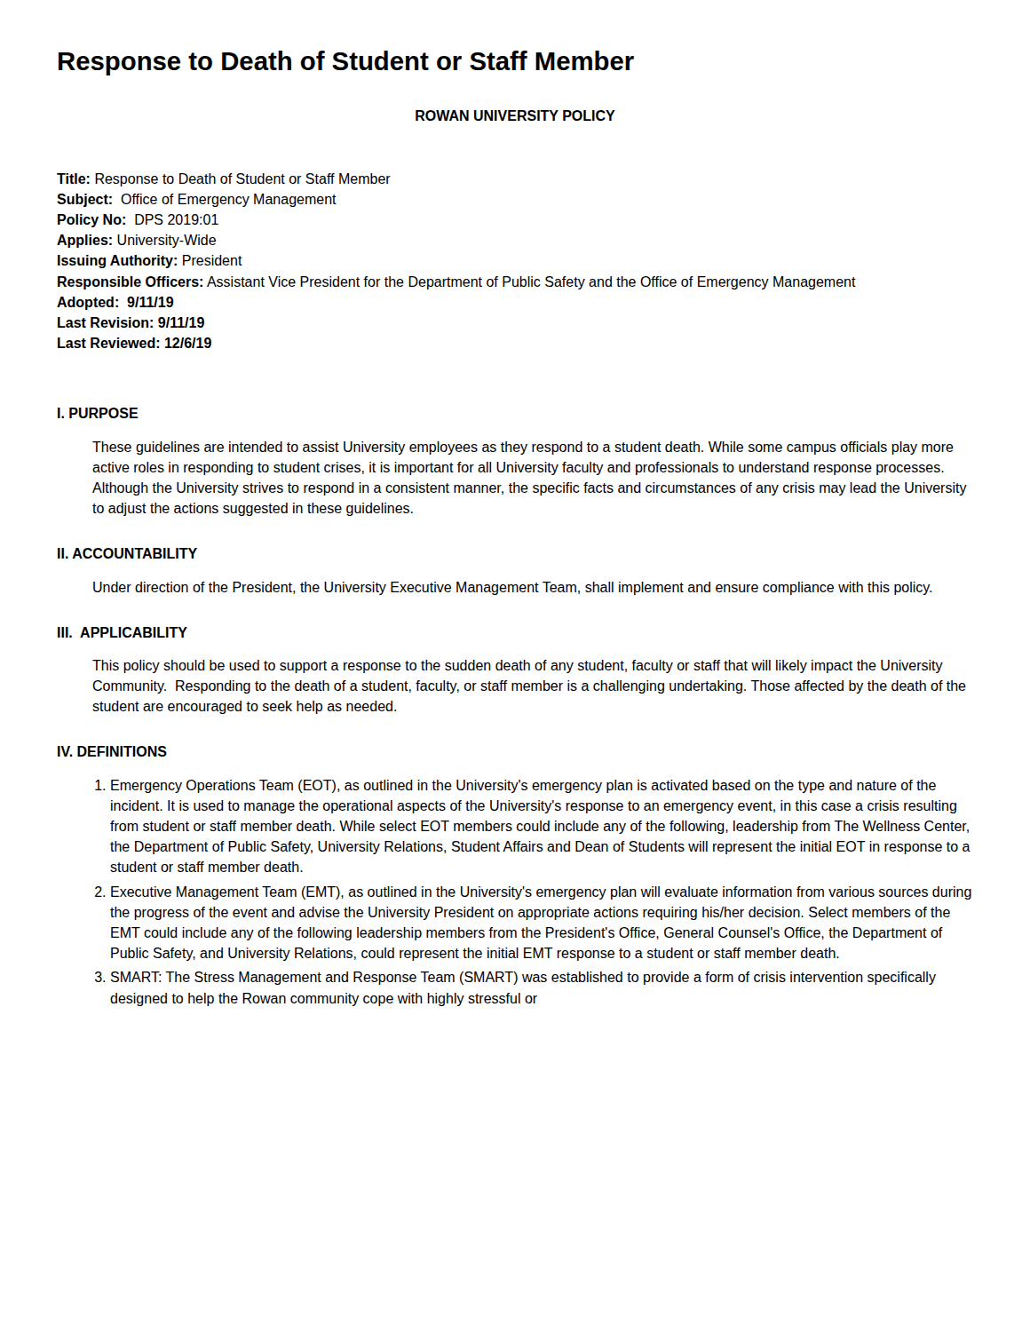Response to Death of Student or Staff Member
ROWAN UNIVERSITY POLICY
Title: Response to Death of Student or Staff Member
Subject: Office of Emergency Management
Policy No: DPS 2019:01
Applies: University-Wide
Issuing Authority: President
Responsible Officers: Assistant Vice President for the Department of Public Safety and the Office of Emergency Management
Adopted: 9/11/19
Last Revision: 9/11/19
Last Reviewed: 12/6/19
I. PURPOSE
These guidelines are intended to assist University employees as they respond to a student death. While some campus officials play more active roles in responding to student crises, it is important for all University faculty and professionals to understand response processes. Although the University strives to respond in a consistent manner, the specific facts and circumstances of any crisis may lead the University to adjust the actions suggested in these guidelines.
II. ACCOUNTABILITY
Under direction of the President, the University Executive Management Team, shall implement and ensure compliance with this policy.
III. APPLICABILITY
This policy should be used to support a response to the sudden death of any student, faculty or staff that will likely impact the University Community. Responding to the death of a student, faculty, or staff member is a challenging undertaking. Those affected by the death of the student are encouraged to seek help as needed.
IV. DEFINITIONS
Emergency Operations Team (EOT), as outlined in the University's emergency plan is activated based on the type and nature of the incident. It is used to manage the operational aspects of the University's response to an emergency event, in this case a crisis resulting from student or staff member death. While select EOT members could include any of the following, leadership from The Wellness Center, the Department of Public Safety, University Relations, Student Affairs and Dean of Students will represent the initial EOT in response to a student or staff member death.
Executive Management Team (EMT), as outlined in the University's emergency plan will evaluate information from various sources during the progress of the event and advise the University President on appropriate actions requiring his/her decision. Select members of the EMT could include any of the following leadership members from the President's Office, General Counsel's Office, the Department of Public Safety, and University Relations, could represent the initial EMT response to a student or staff member death.
SMART: The Stress Management and Response Team (SMART) was established to provide a form of crisis intervention specifically designed to help the Rowan community cope with highly stressful or